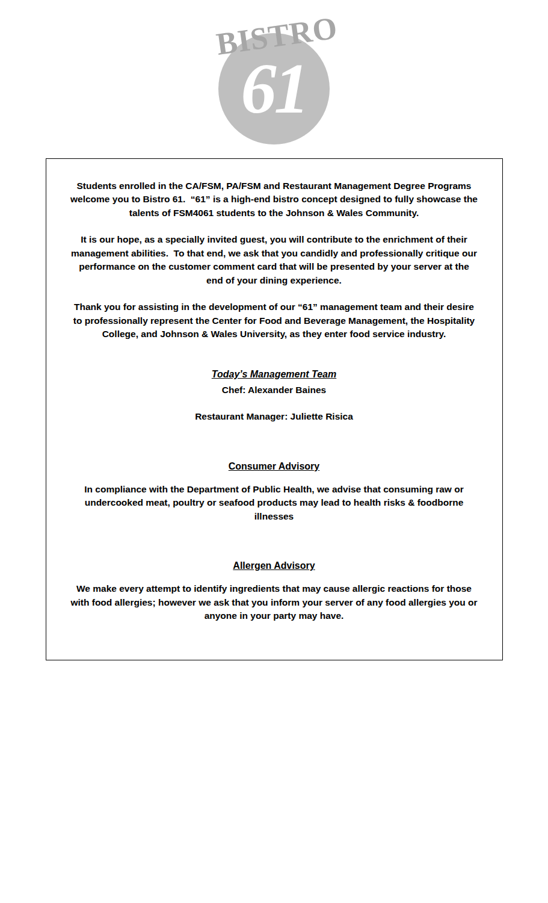BISTRO
61
Students enrolled in the CA/FSM, PA/FSM and Restaurant Management Degree Programs welcome you to Bistro 61. “61” is a high-end bistro concept designed to fully showcase the talents of FSM4061 students to the Johnson & Wales Community.
It is our hope, as a specially invited guest, you will contribute to the enrichment of their management abilities. To that end, we ask that you candidly and professionally critique our performance on the customer comment card that will be presented by your server at the end of your dining experience.
Thank you for assisting in the development of our “61” management team and their desire to professionally represent the Center for Food and Beverage Management, the Hospitality College, and Johnson & Wales University, as they enter food service industry.
Today’s Management Team
Chef: Alexander Baines
Restaurant Manager: Juliette Risica
Consumer Advisory
In compliance with the Department of Public Health, we advise that consuming raw or undercooked meat, poultry or seafood products may lead to health risks & foodborne illnesses
Allergen Advisory
We make every attempt to identify ingredients that may cause allergic reactions for those with food allergies; however we ask that you inform your server of any food allergies you or anyone in your party may have.